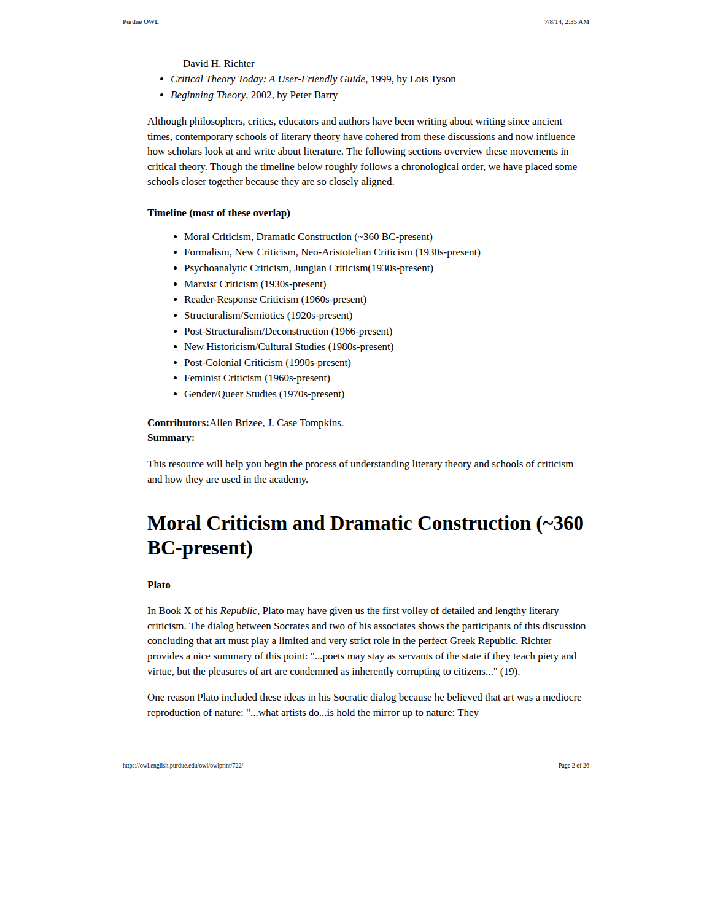Purdue OWL
7/8/14, 2:35 AM
David H. Richter
Critical Theory Today: A User-Friendly Guide, 1999, by Lois Tyson
Beginning Theory, 2002, by Peter Barry
Although philosophers, critics, educators and authors have been writing about writing since ancient times, contemporary schools of literary theory have cohered from these discussions and now influence how scholars look at and write about literature. The following sections overview these movements in critical theory. Though the timeline below roughly follows a chronological order, we have placed some schools closer together because they are so closely aligned.
Timeline (most of these overlap)
Moral Criticism, Dramatic Construction (~360 BC-present)
Formalism, New Criticism, Neo-Aristotelian Criticism (1930s-present)
Psychoanalytic Criticism, Jungian Criticism(1930s-present)
Marxist Criticism (1930s-present)
Reader-Response Criticism (1960s-present)
Structuralism/Semiotics (1920s-present)
Post-Structuralism/Deconstruction (1966-present)
New Historicism/Cultural Studies (1980s-present)
Post-Colonial Criticism (1990s-present)
Feminist Criticism (1960s-present)
Gender/Queer Studies (1970s-present)
Contributors: Allen Brizee, J. Case Tompkins.
Summary:
This resource will help you begin the process of understanding literary theory and schools of criticism and how they are used in the academy.
Moral Criticism and Dramatic Construction (~360 BC-present)
Plato
In Book X of his Republic, Plato may have given us the first volley of detailed and lengthy literary criticism. The dialog between Socrates and two of his associates shows the participants of this discussion concluding that art must play a limited and very strict role in the perfect Greek Republic. Richter provides a nice summary of this point: "...poets may stay as servants of the state if they teach piety and virtue, but the pleasures of art are condemned as inherently corrupting to citizens..." (19).
One reason Plato included these ideas in his Socratic dialog because he believed that art was a mediocre reproduction of nature: "...what artists do...is hold the mirror up to nature: They
https://owl.english.purdue.edu/owl/owlprint/722/
Page 2 of 26